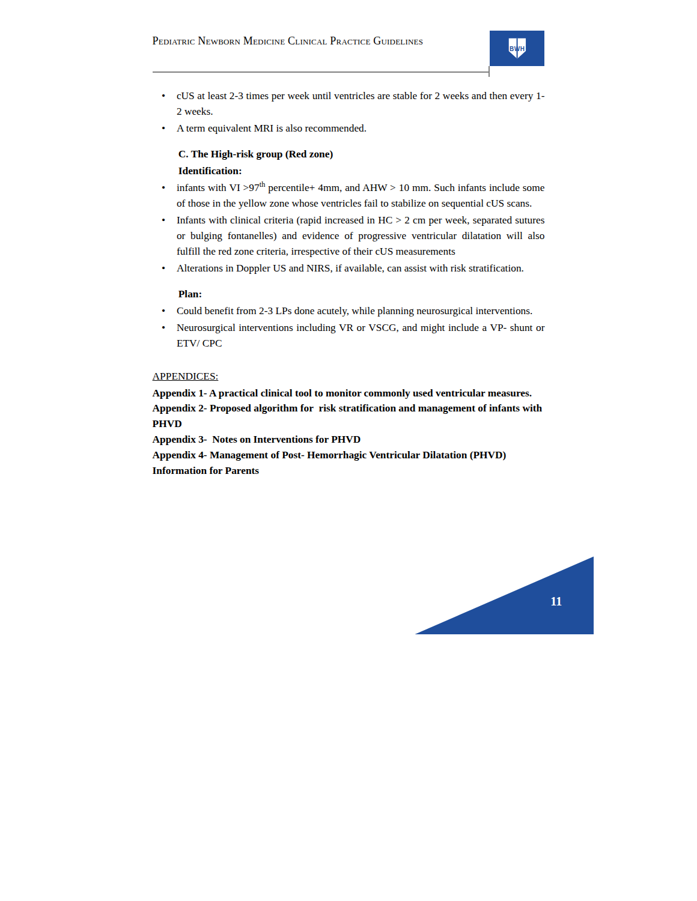Pediatric Newborn Medicine Clinical Practice Guidelines
BWH
cUS at least 2-3 times per week until ventricles are stable for 2 weeks and then every 1-2 weeks.
A term equivalent MRI is also recommended.
C. The High-risk group (Red zone)
Identification:
infants with VI >97th percentile+ 4mm, and AHW > 10 mm. Such infants include some of those in the yellow zone whose ventricles fail to stabilize on sequential cUS scans.
Infants with clinical criteria (rapid increased in HC > 2 cm per week, separated sutures or bulging fontanelles) and evidence of progressive ventricular dilatation will also fulfill the red zone criteria, irrespective of their cUS measurements
Alterations in Doppler US and NIRS, if available, can assist with risk stratification.
Plan:
Could benefit from 2-3 LPs done acutely, while planning neurosurgical interventions.
Neurosurgical interventions including VR or VSCG, and might include a VP- shunt or ETV/ CPC
APPENDICES:
Appendix 1- A practical clinical tool to monitor commonly used ventricular measures.
Appendix 2- Proposed algorithm for risk stratification and management of infants with PHVD
Appendix 3- Notes on Interventions for PHVD
Appendix 4- Management of Post- Hemorrhagic Ventricular Dilatation (PHVD) Information for Parents
11